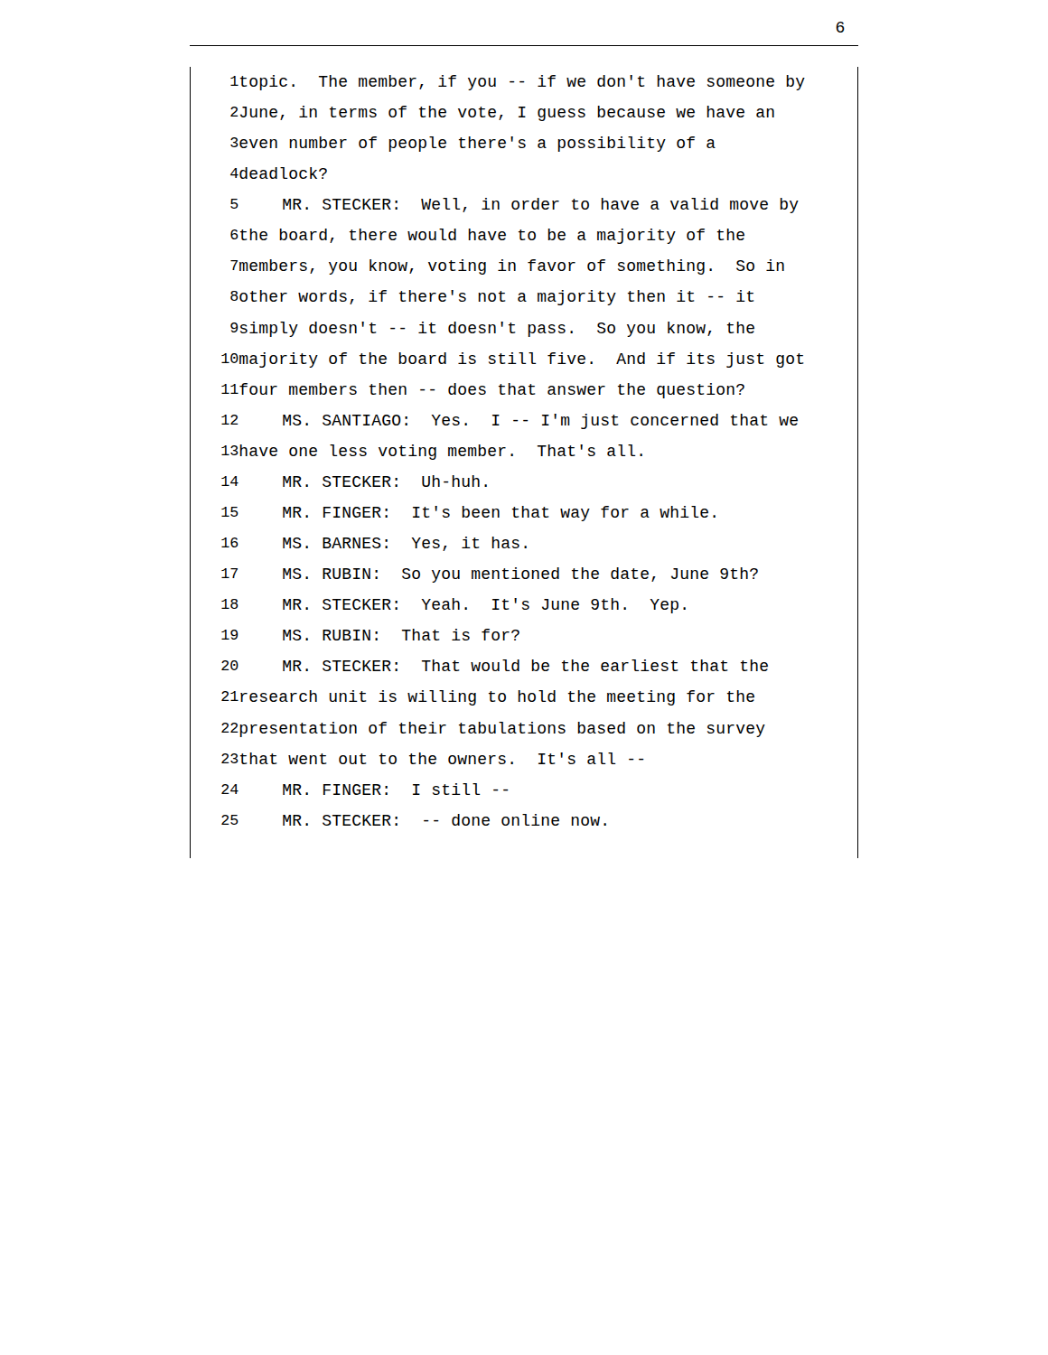6
| 1 | topic. The member, if you -- if we don't have someone by |
| 2 | June, in terms of the vote, I guess because we have an |
| 3 | even number of people there's a possibility of a |
| 4 | deadlock? |
| 5 | MR. STECKER: Well, in order to have a valid move by |
| 6 | the board, there would have to be a majority of the |
| 7 | members, you know, voting in favor of something. So in |
| 8 | other words, if there's not a majority then it -- it |
| 9 | simply doesn't -- it doesn't pass. So you know, the |
| 10 | majority of the board is still five. And if its just got |
| 11 | four members then -- does that answer the question? |
| 12 | MS. SANTIAGO: Yes. I -- I'm just concerned that we |
| 13 | have one less voting member. That's all. |
| 14 | MR. STECKER: Uh-huh. |
| 15 | MR. FINGER: It's been that way for a while. |
| 16 | MS. BARNES: Yes, it has. |
| 17 | MS. RUBIN: So you mentioned the date, June 9th? |
| 18 | MR. STECKER: Yeah. It's June 9th. Yep. |
| 19 | MS. RUBIN: That is for? |
| 20 | MR. STECKER: That would be the earliest that the |
| 21 | research unit is willing to hold the meeting for the |
| 22 | presentation of their tabulations based on the survey |
| 23 | that went out to the owners. It's all -- |
| 24 | MR. FINGER: I still -- |
| 25 | MR. STECKER: -- done online now. |